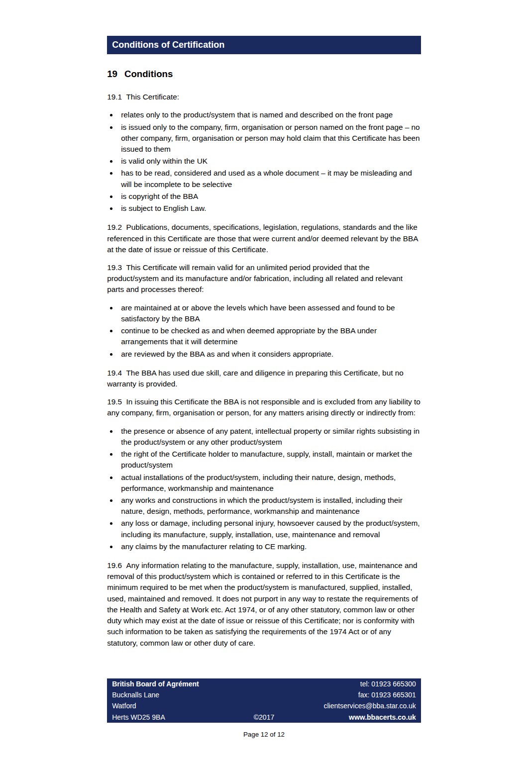Conditions of Certification
19 Conditions
19.1 This Certificate:
relates only to the product/system that is named and described on the front page
is issued only to the company, firm, organisation or person named on the front page – no other company, firm, organisation or person may hold claim that this Certificate has been issued to them
is valid only within the UK
has to be read, considered and used as a whole document – it may be misleading and will be incomplete to be selective
is copyright of the BBA
is subject to English Law.
19.2 Publications, documents, specifications, legislation, regulations, standards and the like referenced in this Certificate are those that were current and/or deemed relevant by the BBA at the date of issue or reissue of this Certificate.
19.3 This Certificate will remain valid for an unlimited period provided that the product/system and its manufacture and/or fabrication, including all related and relevant parts and processes thereof:
are maintained at or above the levels which have been assessed and found to be satisfactory by the BBA
continue to be checked as and when deemed appropriate by the BBA under arrangements that it will determine
are reviewed by the BBA as and when it considers appropriate.
19.4 The BBA has used due skill, care and diligence in preparing this Certificate, but no warranty is provided.
19.5 In issuing this Certificate the BBA is not responsible and is excluded from any liability to any company, firm, organisation or person, for any matters arising directly or indirectly from:
the presence or absence of any patent, intellectual property or similar rights subsisting in the product/system or any other product/system
the right of the Certificate holder to manufacture, supply, install, maintain or market the product/system
actual installations of the product/system, including their nature, design, methods, performance, workmanship and maintenance
any works and constructions in which the product/system is installed, including their nature, design, methods, performance, workmanship and maintenance
any loss or damage, including personal injury, howsoever caused by the product/system, including its manufacture, supply, installation, use, maintenance and removal
any claims by the manufacturer relating to CE marking.
19.6 Any information relating to the manufacture, supply, installation, use, maintenance and removal of this product/system which is contained or referred to in this Certificate is the minimum required to be met when the product/system is manufactured, supplied, installed, used, maintained and removed. It does not purport in any way to restate the requirements of the Health and Safety at Work etc. Act 1974, or of any other statutory, common law or other duty which may exist at the date of issue or reissue of this Certificate; nor is conformity with such information to be taken as satisfying the requirements of the 1974 Act or of any statutory, common law or other duty of care.
| British Board of Agrément | | tel: 01923 665300 |
| Bucknalls Lane | | fax: 01923 665301 |
| Watford | | clientservices@bba.star.co.uk |
| Herts WD25 9BA | ©2017 | www.bbacerts.co.uk |
Page 12 of 12